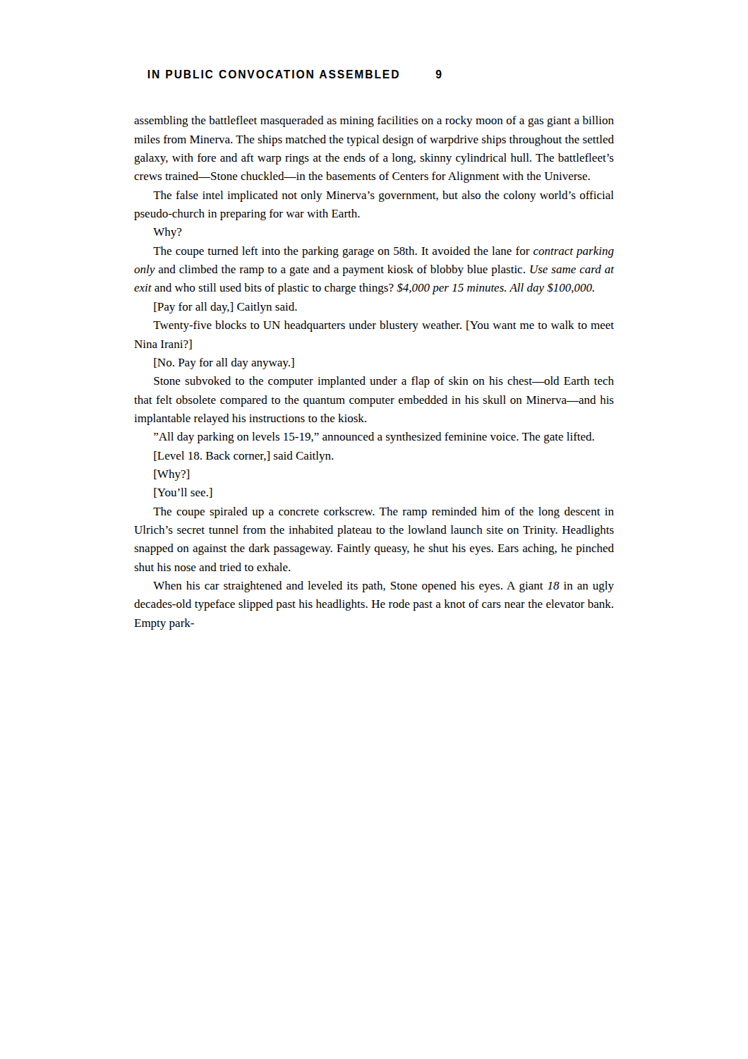In Public Convocation Assembled 9
assembling the battlefleet masqueraded as mining facilities on a rocky moon of a gas giant a billion miles from Minerva. The ships matched the typical design of warpdrive ships throughout the settled galaxy, with fore and aft warp rings at the ends of a long, skinny cylindrical hull. The battlefleet’s crews trained—Stone chuckled—in the basements of Centers for Alignment with the Universe.
The false intel implicated not only Minerva’s government, but also the colony world’s official pseudo-church in preparing for war with Earth.
Why?
The coupe turned left into the parking garage on 58th. It avoided the lane for contract parking only and climbed the ramp to a gate and a payment kiosk of blobby blue plastic. Use same card at exit and who still used bits of plastic to charge things? $4,000 per 15 minutes. All day $100,000.
[Pay for all day,] Caitlyn said.
Twenty-five blocks to UN headquarters under blustery weather. [You want me to walk to meet Nina Irani?]
[No. Pay for all day anyway.]
Stone subvoked to the computer implanted under a flap of skin on his chest—old Earth tech that felt obsolete compared to the quantum computer embedded in his skull on Minerva—and his implantable relayed his instructions to the kiosk.
”All day parking on levels 15-19,” announced a synthesized feminine voice. The gate lifted.
[Level 18. Back corner,] said Caitlyn.
[Why?]
[You’ll see.]
The coupe spiraled up a concrete corkscrew. The ramp reminded him of the long descent in Ulrich’s secret tunnel from the inhabited plateau to the lowland launch site on Trinity. Headlights snapped on against the dark passageway. Faintly queasy, he shut his eyes. Ears aching, he pinched shut his nose and tried to exhale.
When his car straightened and leveled its path, Stone opened his eyes. A giant 18 in an ugly decades-old typeface slipped past his headlights. He rode past a knot of cars near the elevator bank. Empty park-